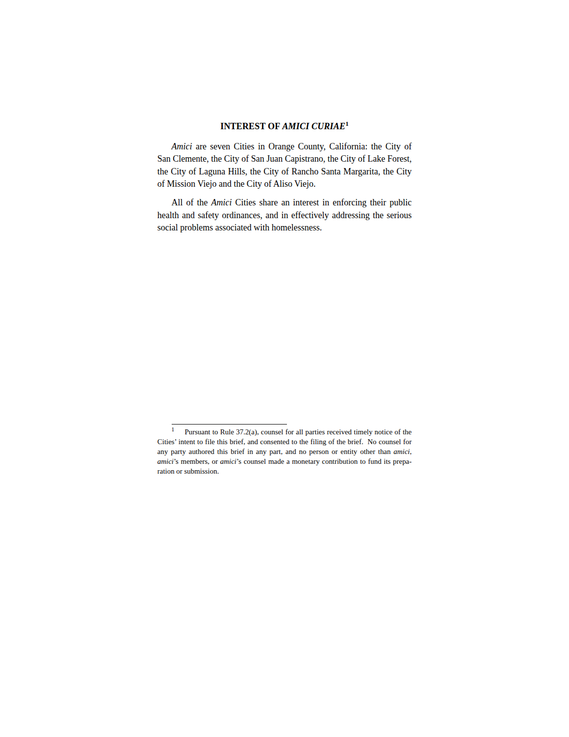INTEREST OF AMICI CURIAE1
Amici are seven Cities in Orange County, California: the City of San Clemente, the City of San Juan Capistrano, the City of Lake Forest, the City of Laguna Hills, the City of Rancho Santa Margarita, the City of Mission Viejo and the City of Aliso Viejo.
All of the Amici Cities share an interest in enforcing their public health and safety ordinances, and in effectively addressing the serious social problems associated with homelessness.
1 Pursuant to Rule 37.2(a), counsel for all parties received timely notice of the Cities’ intent to file this brief, and consented to the filing of the brief. No counsel for any party authored this brief in any part, and no person or entity other than amici, amici’s members, or amici’s counsel made a monetary contribution to fund its preparation or submission.